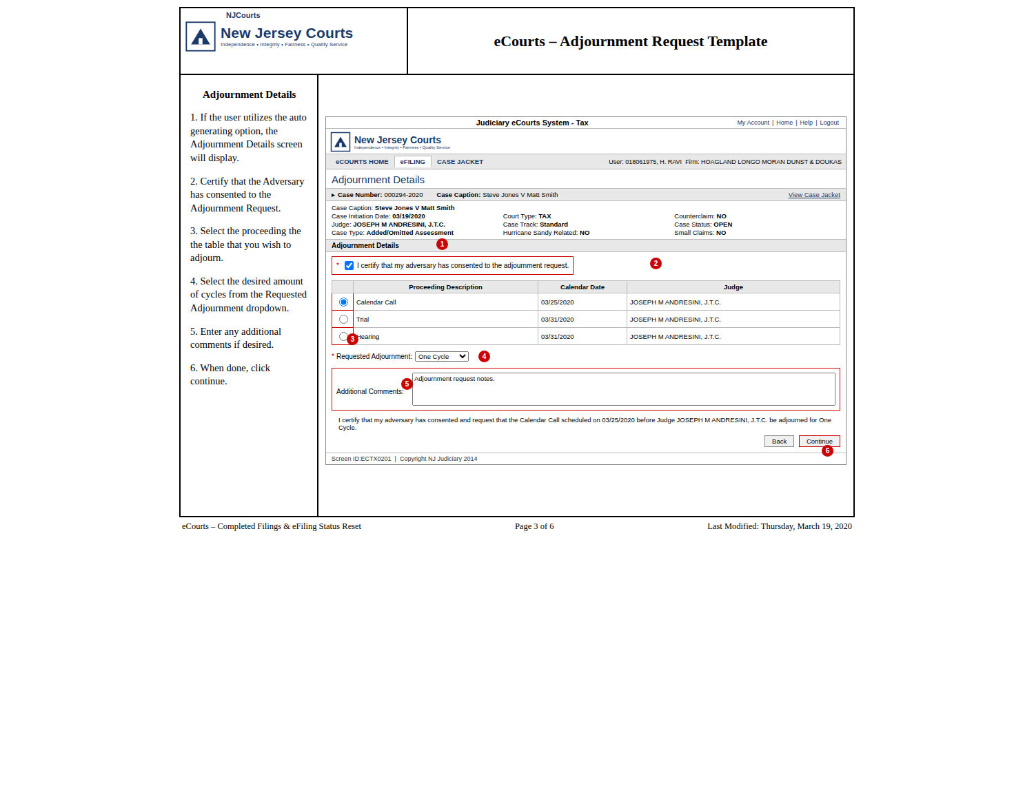NJCourts
New Jersey Courts
Independence • Integrity • Fairness • Quality Service
eCourts – Adjournment Request Template
Adjournment Details
1. If the user utilizes the auto generating option, the Adjournment Details screen will display.
2. Certify that the Adversary has consented to the Adjournment Request.
3. Select the proceeding the the table that you wish to adjourn.
4. Select the desired amount of cycles from the Requested Adjournment dropdown.
5. Enter any additional comments if desired.
6. When done, click continue.
Judiciary eCourts System - Tax
My Account|Home|Help|Logout
New Jersey Courts
Independence • Integrity • Fairness • Quality Service
eCOURTS HOME
eFILING
CASE JACKET
User: 018061975, H. RAVI Firm: HOAGLAND LONGO MORAN DUNST & DOUKAS
Adjournment Details
▸ Case Number: 000294-2020 Case Caption: Steve Jones V Matt Smith View Case Jacket
Case Caption: Steve Jones V Matt Smith
Case Initiation Date: 03/19/2020
Court Type: TAX
Counterclaim: NO
Judge: JOSEPH M ANDRESINI, J.T.C.
Case Track: Standard
Case Status: OPEN
Case Type: Added/Omitted Assessment
Hurricane Sandy Related: NO
Small Claims: NO
Adjournment Details 1
* I certify that my adversary has consented to the adjournment request.
2
| | Proceeding Description | Calendar Date | Judge |
| --- | --- | --- | --- |
| | Calendar Call | 03/25/2020 | JOSEPH M ANDRESINI, J.T.C. |
| | Trial | 03/31/2020 | JOSEPH M ANDRESINI, J.T.C. |
| | Hearing | 03/31/2020 | JOSEPH M ANDRESINI, J.T.C. |
3
* Requested Adjournment: One Cycle Two Cycles Three Cycles 4
Additional Comments:
Adjournment request notes. 5
I certify that my adversary has consented and request that the Calendar Call scheduled on 03/25/2020 before Judge JOSEPH M ANDRESINI, J.T.C. be adjourned for One Cycle.
Back Continue
6
Screen ID:ECTX0201 | Copyright NJ Judiciary 2014
eCourts – Completed Filings & eFiling Status Reset
Page 3 of 6
Last Modified: Thursday, March 19, 2020